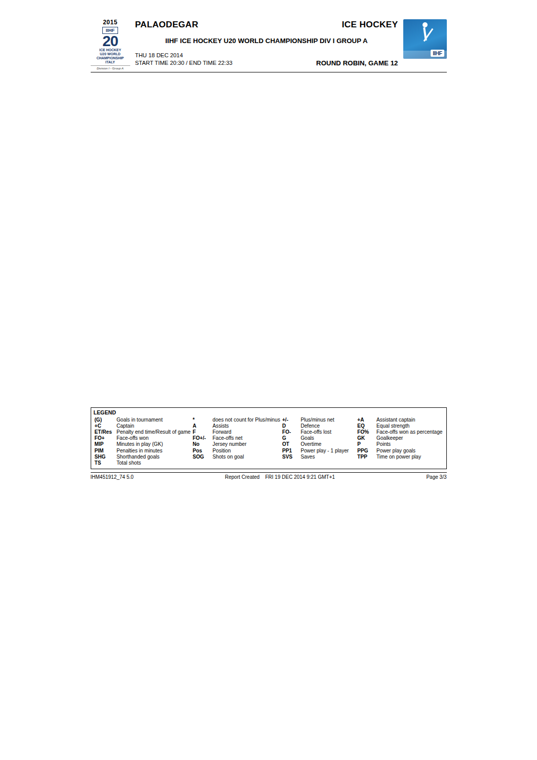2015
IIHF
20
ICE HOCKEY
U20 WORLD
CHAMPIONSHIP
ITALY
Division I - Group A
PALAODEGAR ICE HOCKEY
IIHF ICE HOCKEY U20 WORLD CHAMPIONSHIP DIV I GROUP A
THU 18 DEC 2014
START TIME 20:30 / END TIME 22:33
ROUND ROBIN, GAME 12
IIHF
LEGEND
| (G) | Goals in tournament | * | does not count for Plus/minus | +/- | Plus/minus net | +A | Assistant captain |
| +C | Captain | A | Assists | D | Defence | EQ | Equal strength |
| ET/Res | Penalty end time/Result of game | F | Forward | FO- | Face-offs lost | FO% | Face-offs won as percentage |
| FO+ | Face-offs won | FO+/- | Face-offs net | G | Goals | GK | Goalkeeper |
| MIP | Minutes in play (GK) | No | Jersey number | OT | Overtime | P | Points |
| PIM | Penalties in minutes | Pos | Position | PP1 | Power play - 1 player | PPG | Power play goals |
| SHG | Shorthanded goals | SOG | Shots on goal | SVS | Saves | TPP | Time on power play |
| TS | Total shots | | | | | | |
IHM451912_74 5.0
Report Created FRI 19 DEC 2014 9:21 GMT+1
Page 3/3